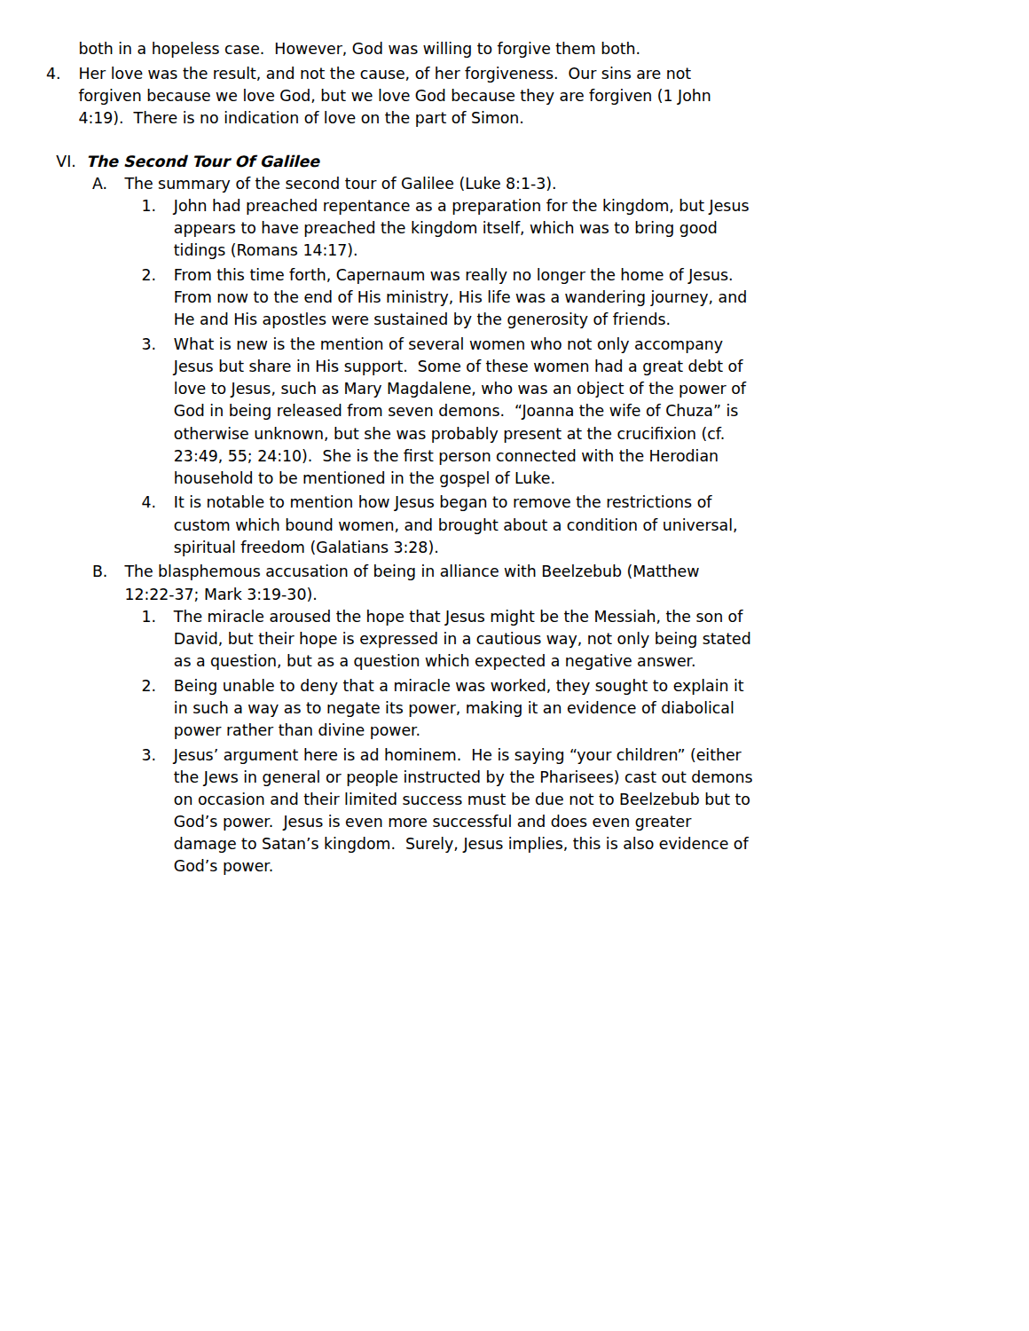both in a hopeless case. However, God was willing to forgive them both.
4. Her love was the result, and not the cause, of her forgiveness. Our sins are not forgiven because we love God, but we love God because they are forgiven (1 John 4:19). There is no indication of love on the part of Simon.
VI. The Second Tour Of Galilee
A. The summary of the second tour of Galilee (Luke 8:1-3).
1. John had preached repentance as a preparation for the kingdom, but Jesus appears to have preached the kingdom itself, which was to bring good tidings (Romans 14:17).
2. From this time forth, Capernaum was really no longer the home of Jesus. From now to the end of His ministry, His life was a wandering journey, and He and His apostles were sustained by the generosity of friends.
3. What is new is the mention of several women who not only accompany Jesus but share in His support. Some of these women had a great debt of love to Jesus, such as Mary Magdalene, who was an object of the power of God in being released from seven demons. “Joanna the wife of Chuza” is otherwise unknown, but she was probably present at the crucifixion (cf. 23:49, 55; 24:10). She is the first person connected with the Herodian household to be mentioned in the gospel of Luke.
4. It is notable to mention how Jesus began to remove the restrictions of custom which bound women, and brought about a condition of universal, spiritual freedom (Galatians 3:28).
B. The blasphemous accusation of being in alliance with Beelzebub (Matthew 12:22-37; Mark 3:19-30).
1. The miracle aroused the hope that Jesus might be the Messiah, the son of David, but their hope is expressed in a cautious way, not only being stated as a question, but as a question which expected a negative answer.
2. Being unable to deny that a miracle was worked, they sought to explain it in such a way as to negate its power, making it an evidence of diabolical power rather than divine power.
3. Jesus’ argument here is ad hominem. He is saying “your children” (either the Jews in general or people instructed by the Pharisees) cast out demons on occasion and their limited success must be due not to Beelzebub but to God’s power. Jesus is even more successful and does even greater damage to Satan’s kingdom. Surely, Jesus implies, this is also evidence of God’s power.